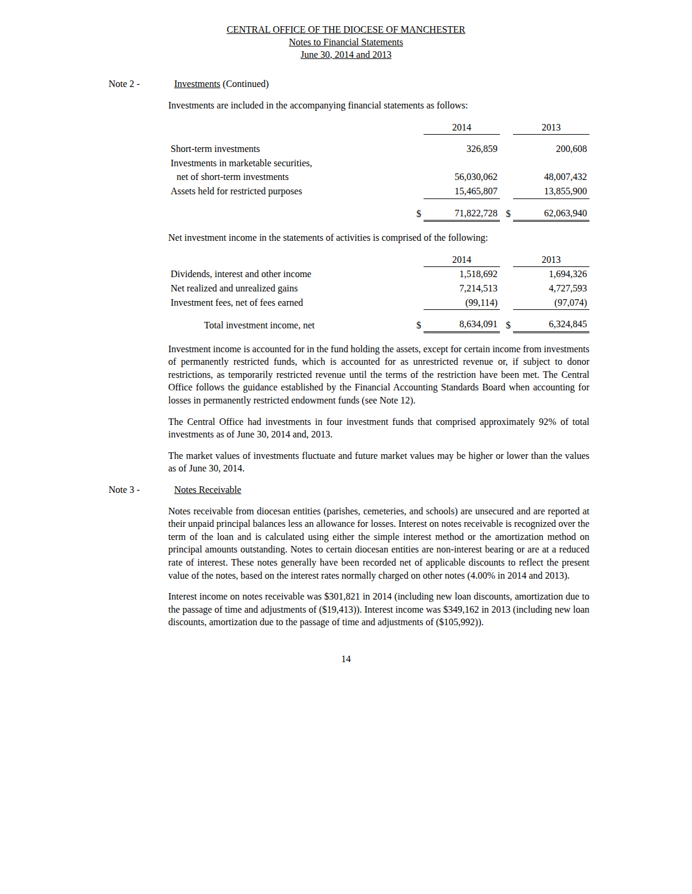CENTRAL OFFICE OF THE DIOCESE OF MANCHESTER
Notes to Financial Statements
June 30, 2014 and 2013
Note 2 -
Investments (Continued)
Investments are included in the accompanying financial statements as follows:
| | | 2014 | | 2013 |
| Short-term investments | | 326,859 | | 200,608 |
| Investments in marketable securities, | | | | |
| net of short-term investments | | 56,030,062 | | 48,007,432 |
| Assets held for restricted purposes | | 15,465,807 | | 13,855,900 |
| | $ | 71,822,728 | $ | 62,063,940 |
Net investment income in the statements of activities is comprised of the following:
| | | 2014 | | 2013 |
| Dividends, interest and other income | | 1,518,692 | | 1,694,326 |
| Net realized and unrealized gains | | 7,214,513 | | 4,727,593 |
| Investment fees, net of fees earned | | (99,114) | | (97,074) |
| Total investment income, net | $ | 8,634,091 | $ | 6,324,845 |
Investment income is accounted for in the fund holding the assets, except for certain income from investments of permanently restricted funds, which is accounted for as unrestricted revenue or, if subject to donor restrictions, as temporarily restricted revenue until the terms of the restriction have been met. The Central Office follows the guidance established by the Financial Accounting Standards Board when accounting for losses in permanently restricted endowment funds (see Note 12).
The Central Office had investments in four investment funds that comprised approximately 92% of total investments as of June 30, 2014 and, 2013.
The market values of investments fluctuate and future market values may be higher or lower than the values as of June 30, 2014.
Note 3 -
Notes Receivable
Notes receivable from diocesan entities (parishes, cemeteries, and schools) are unsecured and are reported at their unpaid principal balances less an allowance for losses. Interest on notes receivable is recognized over the term of the loan and is calculated using either the simple interest method or the amortization method on principal amounts outstanding. Notes to certain diocesan entities are non-interest bearing or are at a reduced rate of interest. These notes generally have been recorded net of applicable discounts to reflect the present value of the notes, based on the interest rates normally charged on other notes (4.00% in 2014 and 2013).
Interest income on notes receivable was $301,821 in 2014 (including new loan discounts, amortization due to the passage of time and adjustments of ($19,413)). Interest income was $349,162 in 2013 (including new loan discounts, amortization due to the passage of time and adjustments of ($105,992)).
14